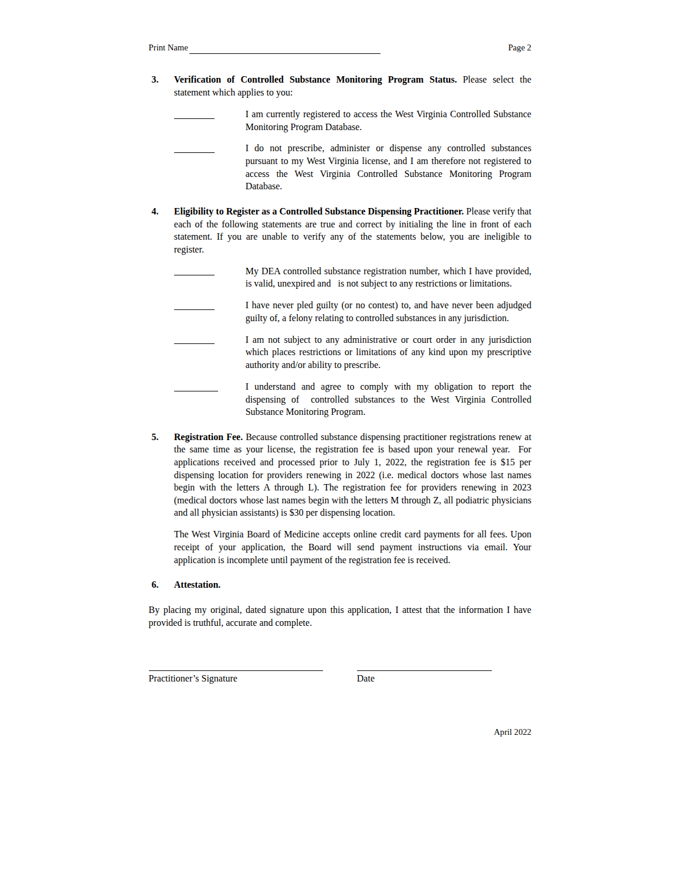Print Name
Page 2
3.
Verification of Controlled Substance Monitoring Program Status. Please select the statement which applies to you:
I am currently registered to access the West Virginia Controlled Substance Monitoring Program Database.
I do not prescribe, administer or dispense any controlled substances pursuant to my West Virginia license, and I am therefore not registered to access the West Virginia Controlled Substance Monitoring Program Database.
4.
Eligibility to Register as a Controlled Substance Dispensing Practitioner. Please verify that each of the following statements are true and correct by initialing the line in front of each statement. If you are unable to verify any of the statements below, you are ineligible to register.
My DEA controlled substance registration number, which I have provided, is valid, unexpired and is not subject to any restrictions or limitations.
I have never pled guilty (or no contest) to, and have never been adjudged guilty of, a felony relating to controlled substances in any jurisdiction.
I am not subject to any administrative or court order in any jurisdiction which places restrictions or limitations of any kind upon my prescriptive authority and/or ability to prescribe.
I understand and agree to comply with my obligation to report the dispensing of controlled substances to the West Virginia Controlled Substance Monitoring Program.
5.
Registration Fee. Because controlled substance dispensing practitioner registrations renew at the same time as your license, the registration fee is based upon your renewal year. For applications received and processed prior to July 1, 2022, the registration fee is $15 per dispensing location for providers renewing in 2022 (i.e. medical doctors whose last names begin with the letters A through L). The registration fee for providers renewing in 2023 (medical doctors whose last names begin with the letters M through Z, all podiatric physicians and all physician assistants) is $30 per dispensing location.
The West Virginia Board of Medicine accepts online credit card payments for all fees. Upon receipt of your application, the Board will send payment instructions via email. Your application is incomplete until payment of the registration fee is received.
6.
Attestation.
By placing my original, dated signature upon this application, I attest that the information I have provided is truthful, accurate and complete.
Practitioner’s Signature
Date
April 2022